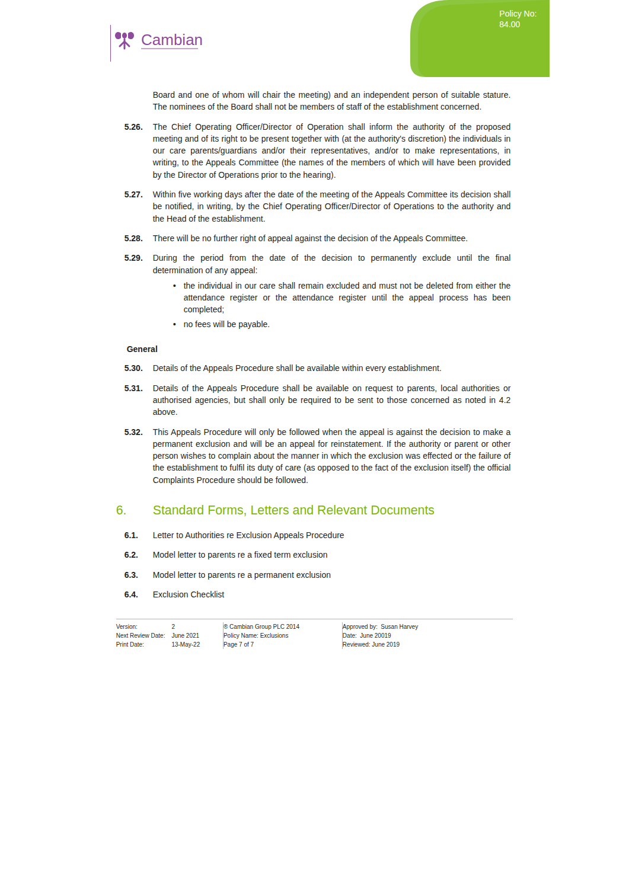Policy No:
84.00
Cambian
Board and one of whom will chair the meeting) and an independent person of suitable stature. The nominees of the Board shall not be members of staff of the establishment concerned.
5.26.
The Chief Operating Officer/Director of Operation shall inform the authority of the proposed meeting and of its right to be present together with (at the authority's discretion) the individuals in our care parents/guardians and/or their representatives, and/or to make representations, in writing, to the Appeals Committee (the names of the members of which will have been provided by the Director of Operations prior to the hearing).
5.27.
Within five working days after the date of the meeting of the Appeals Committee its decision shall be notified, in writing, by the Chief Operating Officer/Director of Operations to the authority and the Head of the establishment.
5.28.
There will be no further right of appeal against the decision of the Appeals Committee.
5.29.
During the period from the date of the decision to permanently exclude until the final determination of any appeal:
the individual in our care shall remain excluded and must not be deleted from either the attendance register or the attendance register until the appeal process has been completed;
no fees will be payable.
General
5.30.
Details of the Appeals Procedure shall be available within every establishment.
5.31.
Details of the Appeals Procedure shall be available on request to parents, local authorities or authorised agencies, but shall only be required to be sent to those concerned as noted in 4.2 above.
5.32.
This Appeals Procedure will only be followed when the appeal is against the decision to make a permanent exclusion and will be an appeal for reinstatement. If the authority or parent or other person wishes to complain about the manner in which the exclusion was effected or the failure of the establishment to fulfil its duty of care (as opposed to the fact of the exclusion itself) the official Complaints Procedure should be followed.
6. Standard Forms, Letters and Relevant Documents
6.1.
Letter to Authorities re Exclusion Appeals Procedure
6.2.
Model letter to parents re a fixed term exclusion
6.3.
Model letter to parents re a permanent exclusion
6.4.
Exclusion Checklist
| Version: | 2 | ® Cambian Group PLC 2014 | Approved by: Susan Harvey |
| Next Review Date: | June 2021 | Policy Name: Exclusions | Date: June 20019 |
| Print Date: | 13-May-22 | Page 7 of 7 | Reviewed: June 2019 |